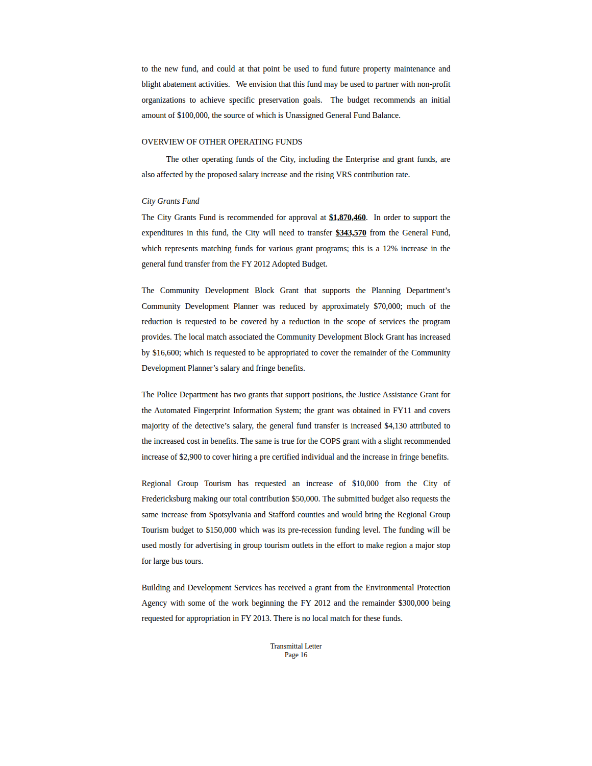to the new fund, and could at that point be used to fund future property maintenance and blight abatement activities. We envision that this fund may be used to partner with non-profit organizations to achieve specific preservation goals. The budget recommends an initial amount of $100,000, the source of which is Unassigned General Fund Balance.
OVERVIEW OF OTHER OPERATING FUNDS
The other operating funds of the City, including the Enterprise and grant funds, are also affected by the proposed salary increase and the rising VRS contribution rate.
City Grants Fund
The City Grants Fund is recommended for approval at $1,870,460. In order to support the expenditures in this fund, the City will need to transfer $343,570 from the General Fund, which represents matching funds for various grant programs; this is a 12% increase in the general fund transfer from the FY 2012 Adopted Budget.
The Community Development Block Grant that supports the Planning Department’s Community Development Planner was reduced by approximately $70,000; much of the reduction is requested to be covered by a reduction in the scope of services the program provides. The local match associated the Community Development Block Grant has increased by $16,600; which is requested to be appropriated to cover the remainder of the Community Development Planner’s salary and fringe benefits.
The Police Department has two grants that support positions, the Justice Assistance Grant for the Automated Fingerprint Information System; the grant was obtained in FY11 and covers majority of the detective’s salary, the general fund transfer is increased $4,130 attributed to the increased cost in benefits. The same is true for the COPS grant with a slight recommended increase of $2,900 to cover hiring a pre certified individual and the increase in fringe benefits.
Regional Group Tourism has requested an increase of $10,000 from the City of Fredericksburg making our total contribution $50,000. The submitted budget also requests the same increase from Spotsylvania and Stafford counties and would bring the Regional Group Tourism budget to $150,000 which was its pre-recession funding level. The funding will be used mostly for advertising in group tourism outlets in the effort to make region a major stop for large bus tours.
Building and Development Services has received a grant from the Environmental Protection Agency with some of the work beginning the FY 2012 and the remainder $300,000 being requested for appropriation in FY 2013. There is no local match for these funds.
Transmittal Letter
Page 16